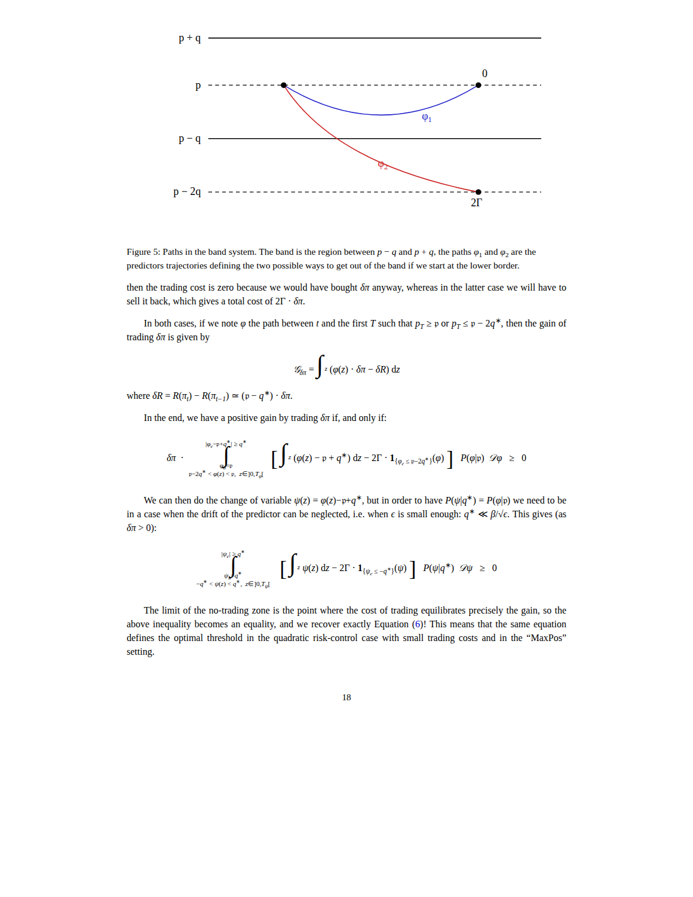p + q p p − q p − 2q 0 2Γ φ1 φ2
Figure 5: Paths in the band system. The band is the region between p − q and p + q, the paths φ1 and φ2 are the predictors trajectories defining the two possible ways to get out of the band if we start at the lower border.
then the trading cost is zero because we would have bought δπ anyway, whereas in the latter case we will have to sell it back, which gives a total cost of 2Γ · δπ.
In both cases, if we note φ the path between t and the first T such that pT ≥ 𝔭 or pT ≤ 𝔭 − 2q∗, then the gain of trading δπ is given by
𝒢δπ = ∫ z (φ(z) · δπ − δR) dz
where δR = R(πt) − R(πt−1) ≃ (𝔭 − q∗) · δπ.
In the end, we have a positive gain by trading δπ if, and only if:
δπ · |φe−𝔭+q∗| ≥ q∗ ∫ φb=𝔭 𝔭−2q∗ < φ(z) < 𝔭, z∈]0,Tφ[ [ ∫ z (φ(z) − 𝔭 + q∗) dz − 2Γ · 1{φe ≤ 𝔭−2q∗}(φ) ] P(φ|𝔭) 𝒟φ ≥ 0
We can then do the change of variable ψ(z) = φ(z)−𝔭+q∗, but in order to have P(ψ|q∗) = P(φ|𝔭) we need to be in a case when the drift of the predictor can be neglected, i.e. when ϵ is small enough: q∗ ≪ β/√ϵ. This gives (as δπ > 0):
|ψe| ≥ q∗ ∫ ψb=q∗ −q∗ < ψ(z) < q∗, z∈]0,Tψ[ [ ∫ z ψ(z) dz − 2Γ · 1{ψe ≤ −q∗}(ψ) ] P(ψ|q∗) 𝒟ψ ≥ 0
The limit of the no-trading zone is the point where the cost of trading equilibrates precisely the gain, so the above inequality becomes an equality, and we recover exactly Equation (6)! This means that the same equation defines the optimal threshold in the quadratic risk-control case with small trading costs and in the “MaxPos” setting.
18